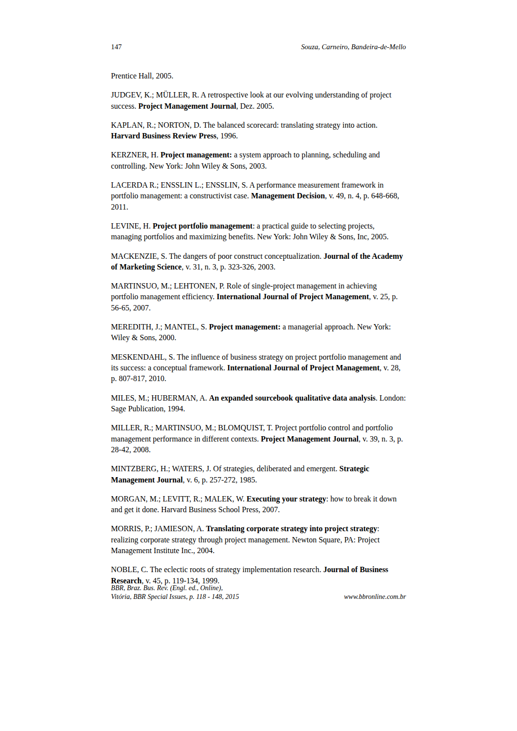147 Souza, Carneiro, Bandeira-de-Mello
Prentice Hall, 2005.
JUDGEV, K.; MÜLLER, R. A retrospective look at our evolving understanding of project success. Project Management Journal, Dez. 2005.
KAPLAN, R.; NORTON, D. The balanced scorecard: translating strategy into action. Harvard Business Review Press, 1996.
KERZNER, H. Project management: a system approach to planning, scheduling and controlling. New York: John Wiley & Sons, 2003.
LACERDA R.; ENSSLIN L.; ENSSLIN, S. A performance measurement framework in portfolio management: a constructivist case. Management Decision, v. 49, n. 4, p. 648-668, 2011.
LEVINE, H. Project portfolio management: a practical guide to selecting projects, managing portfolios and maximizing benefits. New York: John Wiley & Sons, Inc, 2005.
MACKENZIE, S. The dangers of poor construct conceptualization. Journal of the Academy of Marketing Science, v. 31, n. 3, p. 323-326, 2003.
MARTINSUO, M.; LEHTONEN, P. Role of single-project management in achieving portfolio management efficiency. International Journal of Project Management, v. 25, p. 56-65, 2007.
MEREDITH, J.; MANTEL, S. Project management: a managerial approach. New York: Wiley & Sons, 2000.
MESKENDAHL, S. The influence of business strategy on project portfolio management and its success: a conceptual framework. International Journal of Project Management, v. 28, p. 807-817, 2010.
MILES, M.; HUBERMAN, A. An expanded sourcebook qualitative data analysis. London: Sage Publication, 1994.
MILLER, R.; MARTINSUO, M.; BLOMQUIST, T. Project portfolio control and portfolio management performance in different contexts. Project Management Journal, v. 39, n. 3, p. 28-42, 2008.
MINTZBERG, H.; WATERS, J. Of strategies, deliberated and emergent. Strategic Management Journal, v. 6, p. 257-272, 1985.
MORGAN, M.; LEVITT, R.; MALEK, W. Executing your strategy: how to break it down and get it done. Harvard Business School Press, 2007.
MORRIS, P.; JAMIESON, A. Translating corporate strategy into project strategy: realizing corporate strategy through project management. Newton Square, PA: Project Management Institute Inc., 2004.
NOBLE, C. The eclectic roots of strategy implementation research. Journal of Business Research, v. 45, p. 119-134, 1999.
BBR, Braz. Bus. Rev. (Engl. ed., Online),
Vitória, BBR Special Issues, p. 118 - 148, 2015
www.bbronline.com.br